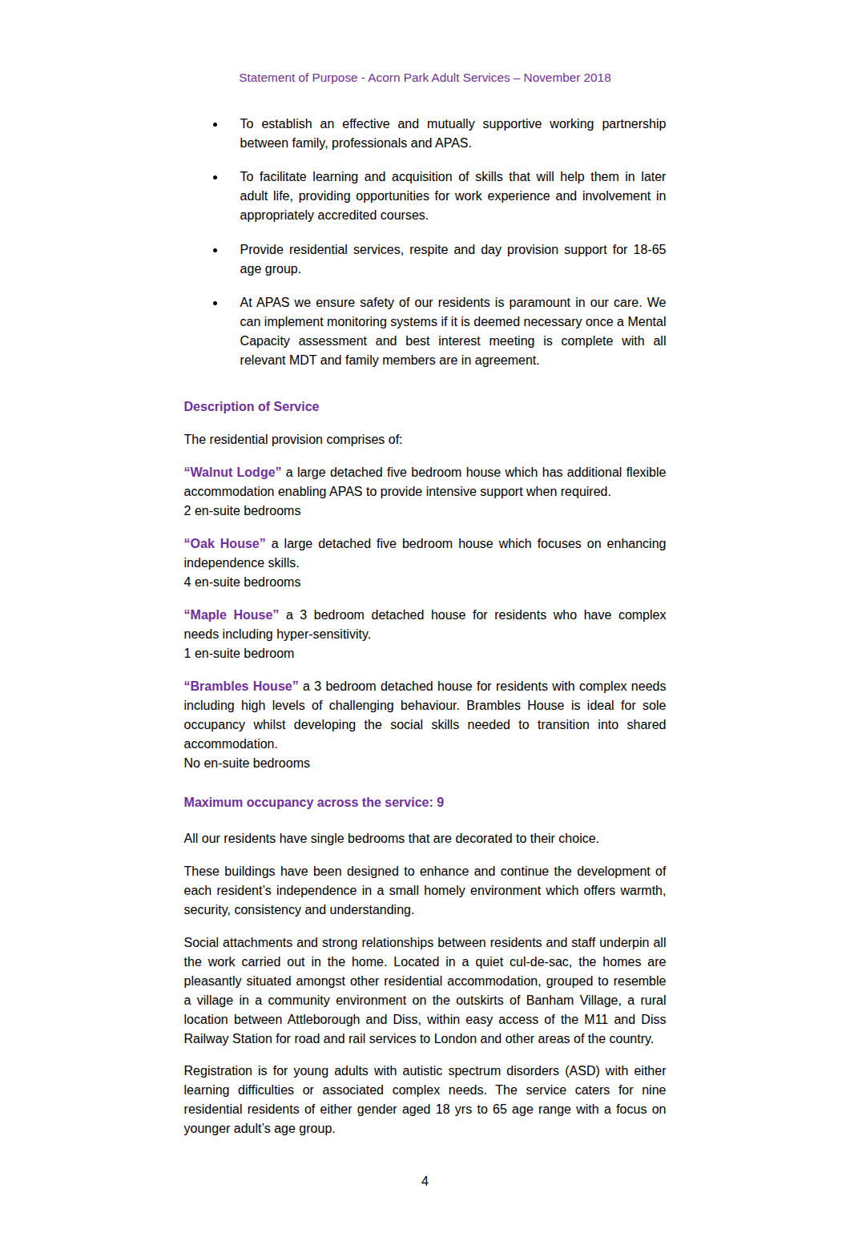Statement of Purpose - Acorn Park Adult Services – November 2018
To establish an effective and mutually supportive working partnership between family, professionals and APAS.
To facilitate learning and acquisition of skills that will help them in later adult life, providing opportunities for work experience and involvement in appropriately accredited courses.
Provide residential services, respite and day provision support for 18-65 age group.
At APAS we ensure safety of our residents is paramount in our care. We can implement monitoring systems if it is deemed necessary once a Mental Capacity assessment and best interest meeting is complete with all relevant MDT and family members are in agreement.
Description of Service
The residential provision comprises of:
“Walnut Lodge” a large detached five bedroom house which has additional flexible accommodation enabling APAS to provide intensive support when required.
2 en-suite bedrooms
“Oak House” a large detached five bedroom house which focuses on enhancing independence skills.
4 en-suite bedrooms
“Maple House” a 3 bedroom detached house for residents who have complex needs including hyper-sensitivity.
1 en-suite bedroom
“Brambles House” a 3 bedroom detached house for residents with complex needs including high levels of challenging behaviour. Brambles House is ideal for sole occupancy whilst developing the social skills needed to transition into shared accommodation.
No en-suite bedrooms
Maximum occupancy across the service: 9
All our residents have single bedrooms that are decorated to their choice.
These buildings have been designed to enhance and continue the development of each resident’s independence in a small homely environment which offers warmth, security, consistency and understanding.
Social attachments and strong relationships between residents and staff underpin all the work carried out in the home. Located in a quiet cul-de-sac, the homes are pleasantly situated amongst other residential accommodation, grouped to resemble a village in a community environment on the outskirts of Banham Village, a rural location between Attleborough and Diss, within easy access of the M11 and Diss Railway Station for road and rail services to London and other areas of the country.
Registration is for young adults with autistic spectrum disorders (ASD) with either learning difficulties or associated complex needs. The service caters for nine residential residents of either gender aged 18 yrs to 65 age range with a focus on younger adult’s age group.
4